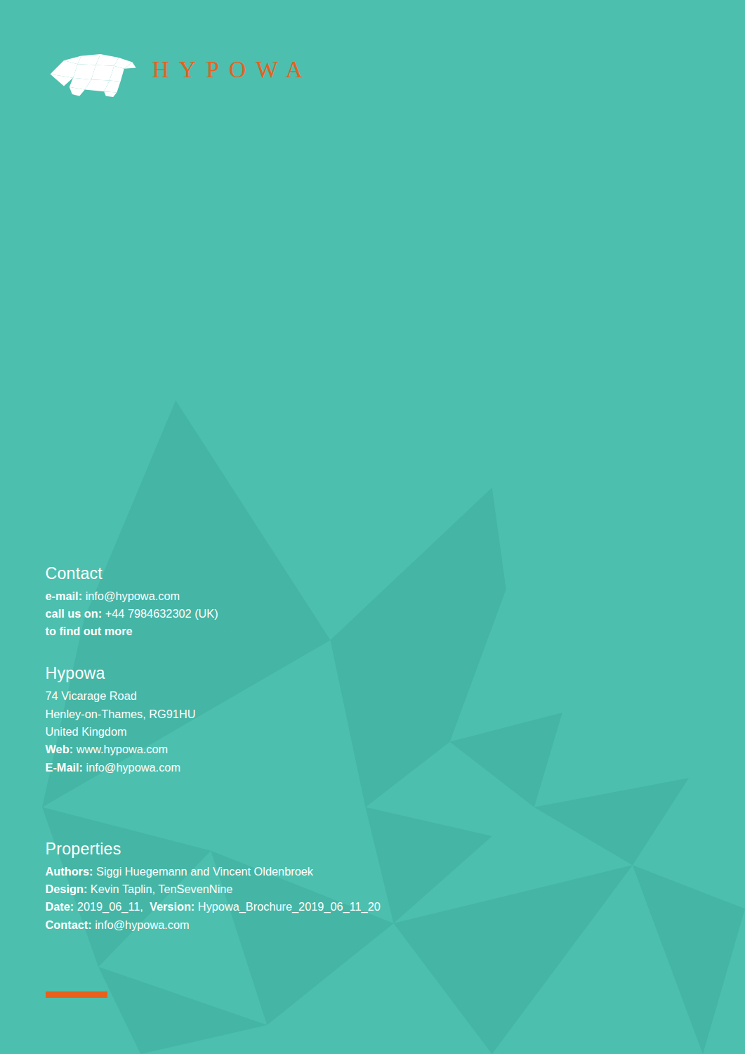Hypowa
Contact
e-mail: info@hypowa.com
call us on: +44 7984632302 (UK)
to find out more
Hypowa
74 Vicarage Road
Henley-on-Thames, RG91HU
United Kingdom
Web: www.hypowa.com
E-Mail: info@hypowa.com
Properties
Authors: Siggi Huegemann and Vincent Oldenbroek
Design: Kevin Taplin, TenSevenNine
Date: 2019_06_11, Version: Hypowa_Brochure_2019_06_11_20
Contact: info@hypowa.com